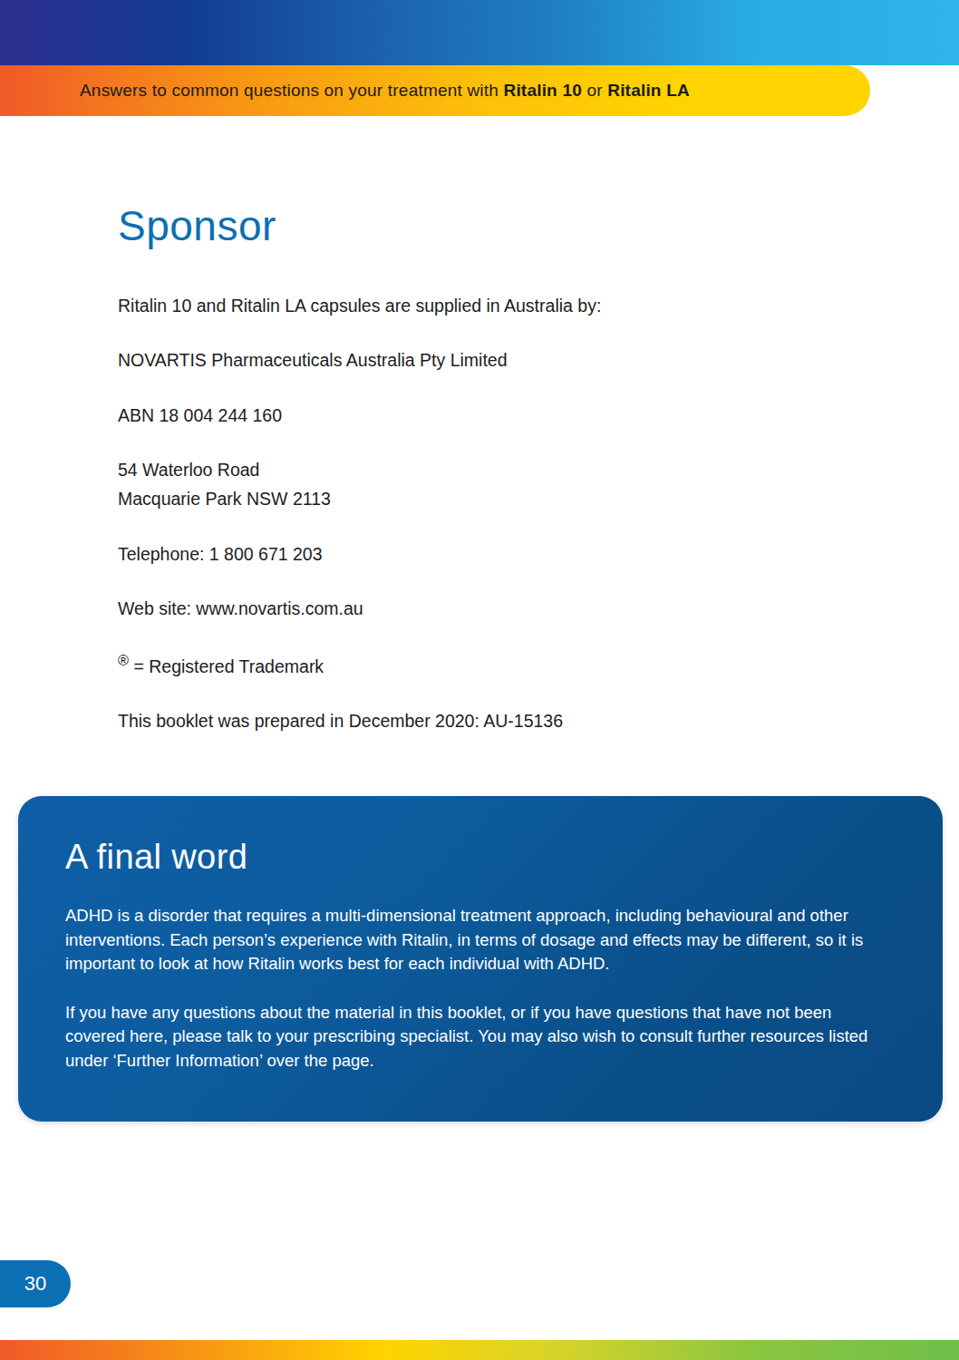Answers to common questions on your treatment with Ritalin 10 or Ritalin LA
Sponsor
Ritalin 10 and Ritalin LA capsules are supplied in Australia by:
NOVARTIS Pharmaceuticals Australia Pty Limited
ABN 18 004 244 160
54 Waterloo Road
Macquarie Park NSW 2113
Telephone: 1 800 671 203
Web site: www.novartis.com.au
® = Registered Trademark
This booklet was prepared in December 2020: AU-15136
A final word
ADHD is a disorder that requires a multi-dimensional treatment approach, including behavioural and other interventions. Each person’s experience with Ritalin, in terms of dosage and effects may be different, so it is important to look at how Ritalin works best for each individual with ADHD.
If you have any questions about the material in this booklet, or if you have questions that have not been covered here, please talk to your prescribing specialist. You may also wish to consult further resources listed under ‘Further Information’ over the page.
30